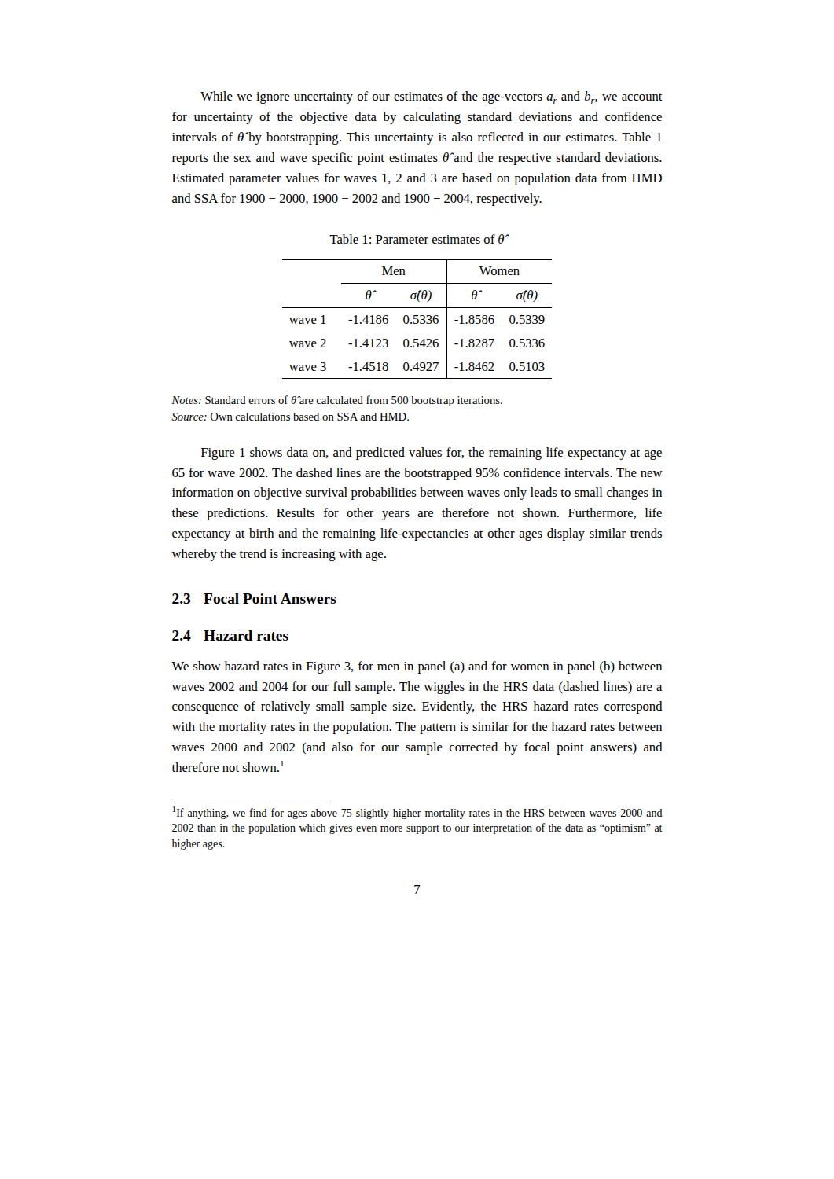While we ignore uncertainty of our estimates of the age-vectors ar and br, we account for uncertainty of the objective data by calculating standard deviations and confidence intervals of θ̂ by bootstrapping. This uncertainty is also reflected in our estimates. Table 1 reports the sex and wave specific point estimates θ̂ and the respective standard deviations. Estimated parameter values for waves 1, 2 and 3 are based on population data from HMD and SSA for 1900 − 2000, 1900 − 2002 and 1900 − 2004, respectively.
Table 1: Parameter estimates of θ̂
| | Men | Women |
| | θ̂ | σ̂(θ) | θ̂ | σ̂(θ) |
| wave 1 | -1.4186 | 0.5336 | -1.8586 | 0.5339 |
| wave 2 | -1.4123 | 0.5426 | -1.8287 | 0.5336 |
| wave 3 | -1.4518 | 0.4927 | -1.8462 | 0.5103 |
Notes: Standard errors of θ̂ are calculated from 500 bootstrap iterations.
Source: Own calculations based on SSA and HMD.
Figure 1 shows data on, and predicted values for, the remaining life expectancy at age 65 for wave 2002. The dashed lines are the bootstrapped 95% confidence intervals. The new information on objective survival probabilities between waves only leads to small changes in these predictions. Results for other years are therefore not shown. Furthermore, life expectancy at birth and the remaining life-expectancies at other ages display similar trends whereby the trend is increasing with age.
2.3 Focal Point Answers
2.4 Hazard rates
We show hazard rates in Figure 3, for men in panel (a) and for women in panel (b) between waves 2002 and 2004 for our full sample. The wiggles in the HRS data (dashed lines) are a consequence of relatively small sample size. Evidently, the HRS hazard rates correspond with the mortality rates in the population. The pattern is similar for the hazard rates between waves 2000 and 2002 (and also for our sample corrected by focal point answers) and therefore not shown.1
1If anything, we find for ages above 75 slightly higher mortality rates in the HRS between waves 2000 and 2002 than in the population which gives even more support to our interpretation of the data as “optimism” at higher ages.
7